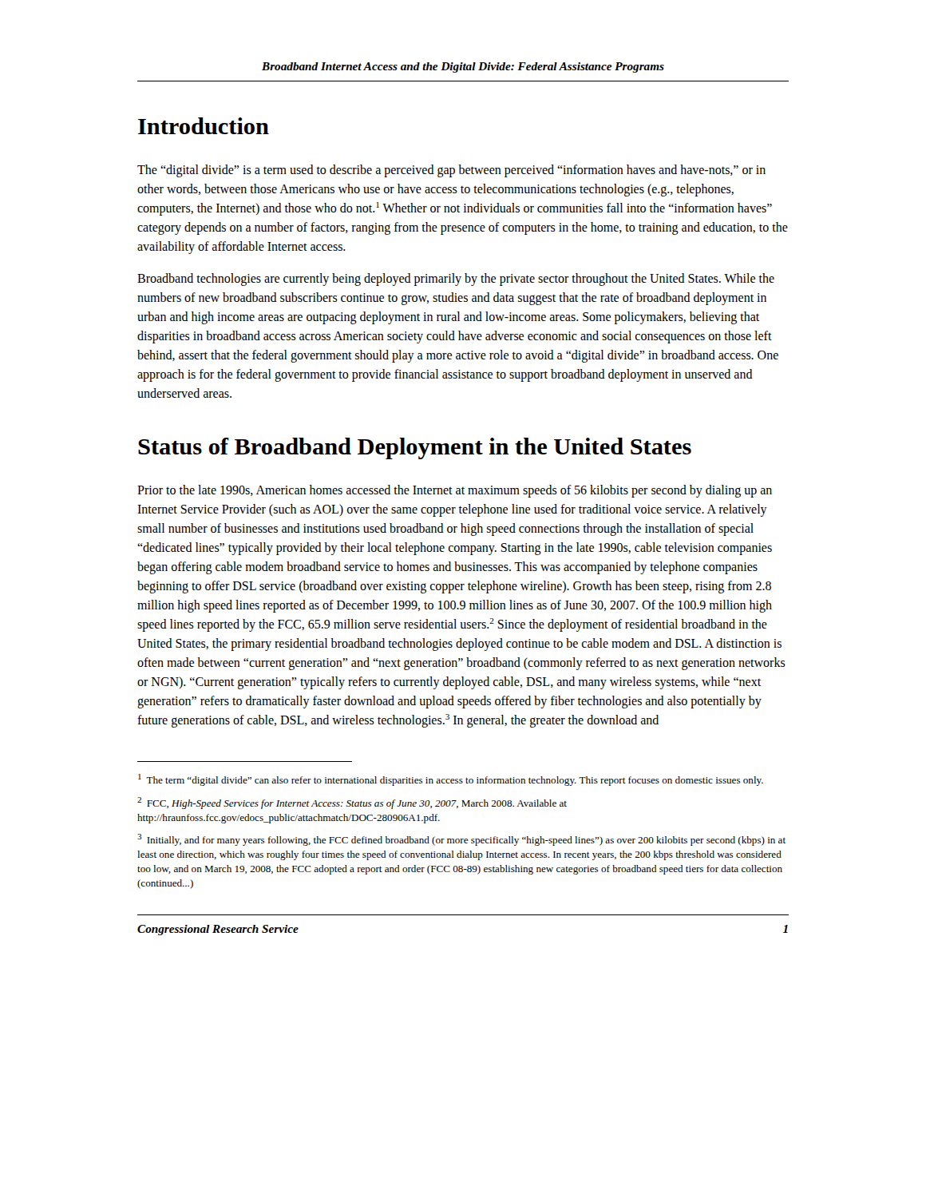Broadband Internet Access and the Digital Divide: Federal Assistance Programs
Introduction
The “digital divide” is a term used to describe a perceived gap between perceived “information haves and have-nots,” or in other words, between those Americans who use or have access to telecommunications technologies (e.g., telephones, computers, the Internet) and those who do not.1 Whether or not individuals or communities fall into the “information haves” category depends on a number of factors, ranging from the presence of computers in the home, to training and education, to the availability of affordable Internet access.
Broadband technologies are currently being deployed primarily by the private sector throughout the United States. While the numbers of new broadband subscribers continue to grow, studies and data suggest that the rate of broadband deployment in urban and high income areas are outpacing deployment in rural and low-income areas. Some policymakers, believing that disparities in broadband access across American society could have adverse economic and social consequences on those left behind, assert that the federal government should play a more active role to avoid a “digital divide” in broadband access. One approach is for the federal government to provide financial assistance to support broadband deployment in unserved and underserved areas.
Status of Broadband Deployment in the United States
Prior to the late 1990s, American homes accessed the Internet at maximum speeds of 56 kilobits per second by dialing up an Internet Service Provider (such as AOL) over the same copper telephone line used for traditional voice service. A relatively small number of businesses and institutions used broadband or high speed connections through the installation of special “dedicated lines” typically provided by their local telephone company. Starting in the late 1990s, cable television companies began offering cable modem broadband service to homes and businesses. This was accompanied by telephone companies beginning to offer DSL service (broadband over existing copper telephone wireline). Growth has been steep, rising from 2.8 million high speed lines reported as of December 1999, to 100.9 million lines as of June 30, 2007. Of the 100.9 million high speed lines reported by the FCC, 65.9 million serve residential users.2 Since the deployment of residential broadband in the United States, the primary residential broadband technologies deployed continue to be cable modem and DSL. A distinction is often made between “current generation” and “next generation” broadband (commonly referred to as next generation networks or NGN). “Current generation” typically refers to currently deployed cable, DSL, and many wireless systems, while “next generation” refers to dramatically faster download and upload speeds offered by fiber technologies and also potentially by future generations of cable, DSL, and wireless technologies.3 In general, the greater the download and
1 The term “digital divide” can also refer to international disparities in access to information technology. This report focuses on domestic issues only.
2 FCC, High-Speed Services for Internet Access: Status as of June 30, 2007, March 2008. Available at http://hraunfoss.fcc.gov/edocs_public/attachmatch/DOC-280906A1.pdf.
3 Initially, and for many years following, the FCC defined broadband (or more specifically “high-speed lines”) as over 200 kilobits per second (kbps) in at least one direction, which was roughly four times the speed of conventional dialup Internet access. In recent years, the 200 kbps threshold was considered too low, and on March 19, 2008, the FCC adopted a report and order (FCC 08-89) establishing new categories of broadband speed tiers for data collection (continued...)
Congressional Research Service 1